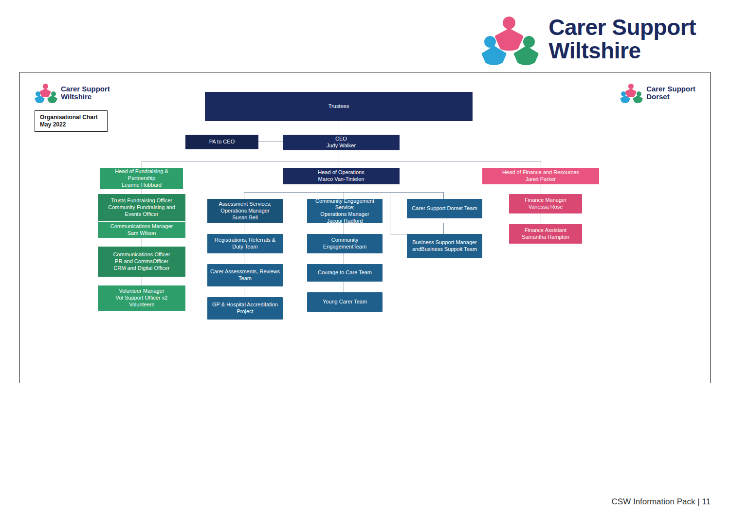Carer Support
Wiltshire
Carer Support
Wiltshire
Carer Support
Dorset
Organisational Chart
May 2022
Trustees
PA to CEO
CEO
Judy Walker
Head of Fundraising & Partnership
Leanne Hubbard
Head of Operations
Marco Van-Tintelen
Head of Finance and Resources
Janet Parker
Trusts Fundraising Officer
Community Fundraising and Events Officer
Communications Manager
Sam Wilson
Communications Officer
PR and CommsOfficer
CRM and Digital Officer
Volunteer Manager
Vol Support Officer x2
Volunteers
Assessment Services;
Operations Manager
Susan Bell
Registrations, Referrals & Duty Team
Carer Assessments, Reviews Team
GP & Hospital Accreditation Project
Community Engagement Service;
Operations Manager
Jacqui Radford
Community EngagementTeam
Courage to Care Team
Young Carer Team
Carer Support Dorset Team
Business Support Manager andBusiness Suppoit Team
Finance Manager
Vanessa Rose
Finance Assistant
Samantha Hampton
CSW Information Pack | 11